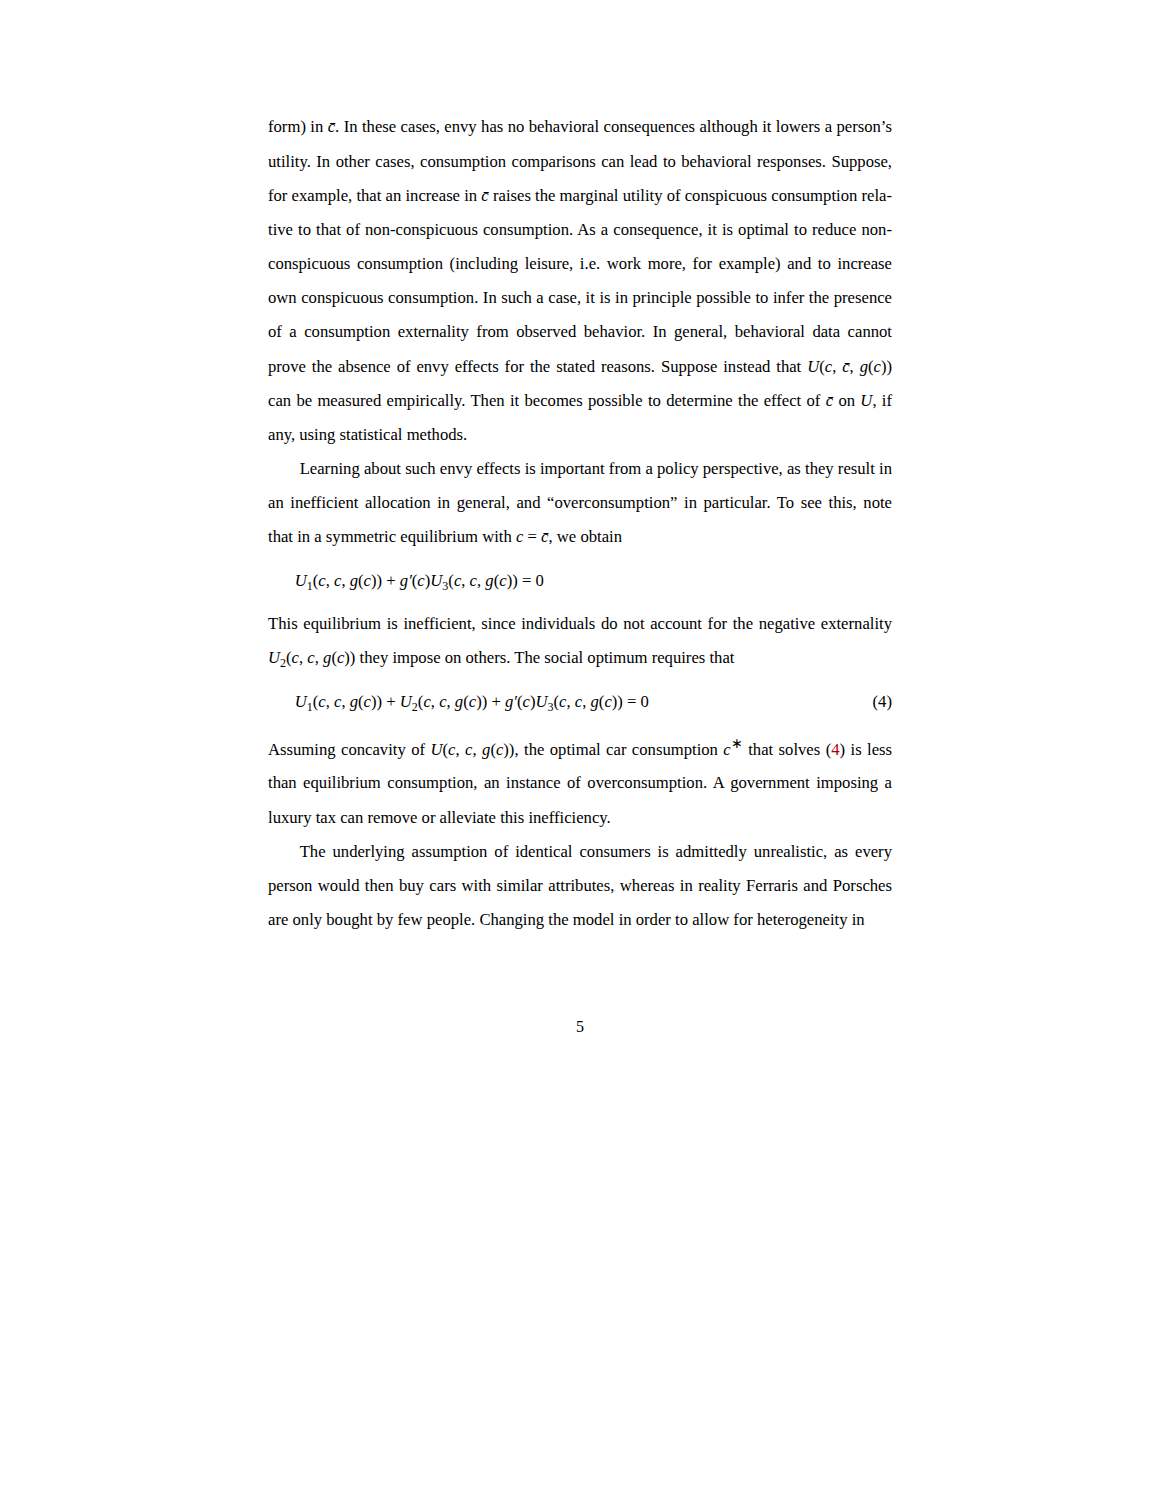form) in c̄. In these cases, envy has no behavioral consequences although it lowers a person’s utility. In other cases, consumption comparisons can lead to behavioral responses. Suppose, for example, that an increase in c̄ raises the marginal utility of conspicuous consumption relative to that of non-conspicuous consumption. As a consequence, it is optimal to reduce non-conspicuous consumption (including leisure, i.e. work more, for example) and to increase own conspicuous consumption. In such a case, it is in principle possible to infer the presence of a consumption externality from observed behavior. In general, behavioral data cannot prove the absence of envy effects for the stated reasons. Suppose instead that U(c, c̄, g(c)) can be measured empirically. Then it becomes possible to determine the effect of c̄ on U, if any, using statistical methods.
Learning about such envy effects is important from a policy perspective, as they result in an inefficient allocation in general, and “overconsumption” in particular. To see this, note that in a symmetric equilibrium with c = c̄, we obtain
U1(c, c, g(c)) + g′(c)U3(c, c, g(c)) = 0
This equilibrium is inefficient, since individuals do not account for the negative externality U2(c, c, g(c)) they impose on others. The social optimum requires that
U1(c, c, g(c)) + U2(c, c, g(c)) + g′(c)U3(c, c, g(c)) = 0 (4)
Assuming concavity of U(c, c, g(c)), the optimal car consumption c∗ that solves (4) is less than equilibrium consumption, an instance of overconsumption. A government imposing a luxury tax can remove or alleviate this inefficiency.
The underlying assumption of identical consumers is admittedly unrealistic, as every person would then buy cars with similar attributes, whereas in reality Ferraris and Porsches are only bought by few people. Changing the model in order to allow for heterogeneity in
5